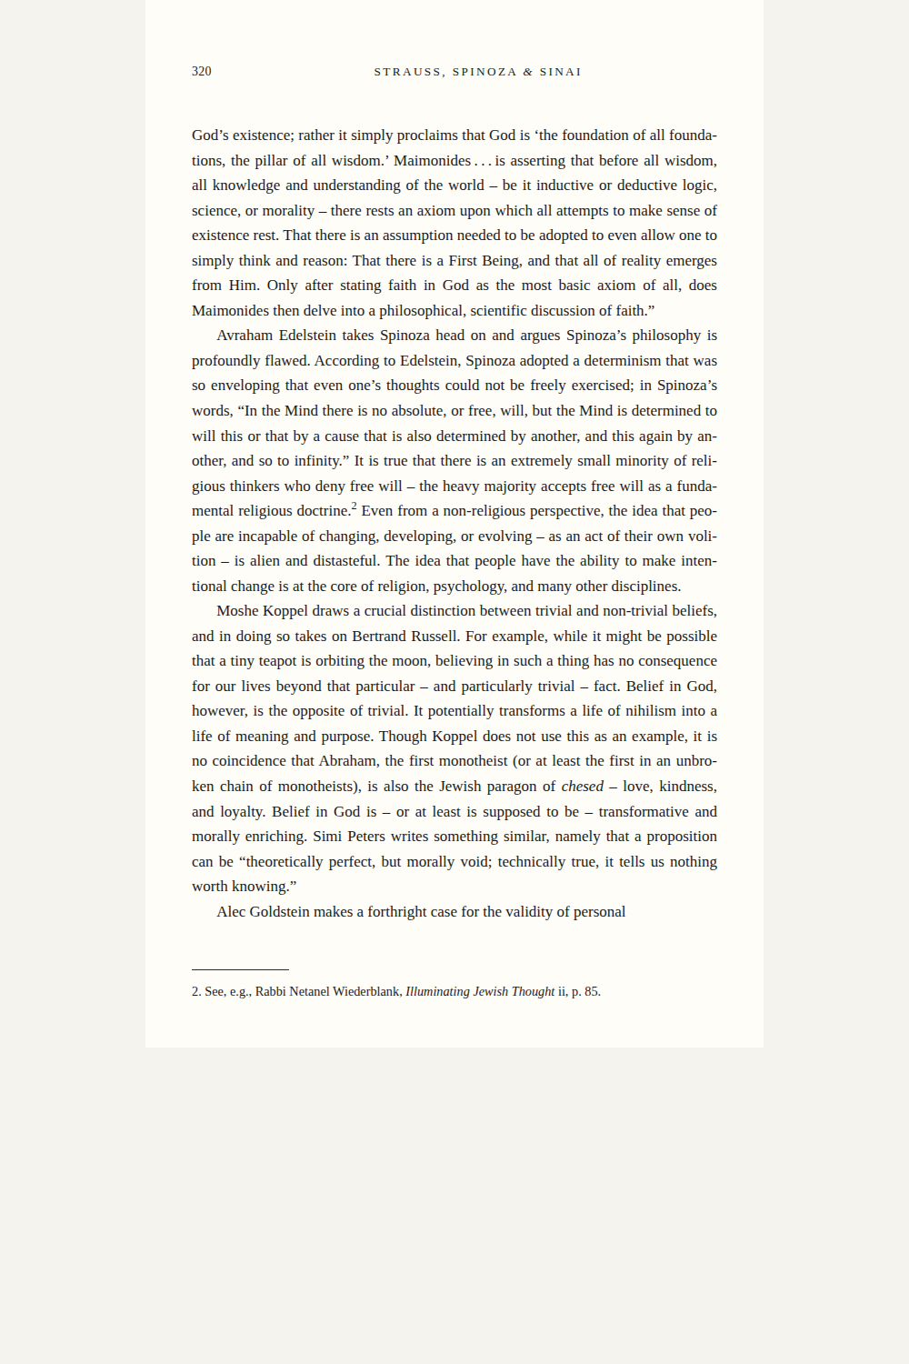320 Strauss, Spinoza & Sinai
God’s existence; rather it simply proclaims that God is ‘the foundation of all foundations, the pillar of all wisdom.’ Maimonides . . . is asserting that before all wisdom, all knowledge and understanding of the world – be it inductive or deductive logic, science, or morality – there rests an axiom upon which all attempts to make sense of existence rest. That there is an assumption needed to be adopted to even allow one to simply think and reason: That there is a First Being, and that all of reality emerges from Him. Only after stating faith in God as the most basic axiom of all, does Maimonides then delve into a philosophical, scientific discussion of faith.”
Avraham Edelstein takes Spinoza head on and argues Spinoza’s philosophy is profoundly flawed. According to Edelstein, Spinoza adopted a determinism that was so enveloping that even one’s thoughts could not be freely exercised; in Spinoza’s words, “In the Mind there is no absolute, or free, will, but the Mind is determined to will this or that by a cause that is also determined by another, and this again by another, and so to infinity.” It is true that there is an extremely small minority of religious thinkers who deny free will – the heavy majority accepts free will as a fundamental religious doctrine.2 Even from a non-religious perspective, the idea that people are incapable of changing, developing, or evolving – as an act of their own volition – is alien and distasteful. The idea that people have the ability to make intentional change is at the core of religion, psychology, and many other disciplines.
Moshe Koppel draws a crucial distinction between trivial and non-trivial beliefs, and in doing so takes on Bertrand Russell. For example, while it might be possible that a tiny teapot is orbiting the moon, believing in such a thing has no consequence for our lives beyond that particular – and particularly trivial – fact. Belief in God, however, is the opposite of trivial. It potentially transforms a life of nihilism into a life of meaning and purpose. Though Koppel does not use this as an example, it is no coincidence that Abraham, the first monotheist (or at least the first in an unbroken chain of monotheists), is also the Jewish paragon of chesed – love, kindness, and loyalty. Belief in God is – or at least is supposed to be – transformative and morally enriching. Simi Peters writes something similar, namely that a proposition can be “theoretically perfect, but morally void; technically true, it tells us nothing worth knowing.”
Alec Goldstein makes a forthright case for the validity of personal
2. See, e.g., Rabbi Netanel Wiederblank, Illuminating Jewish Thought ii, p. 85.